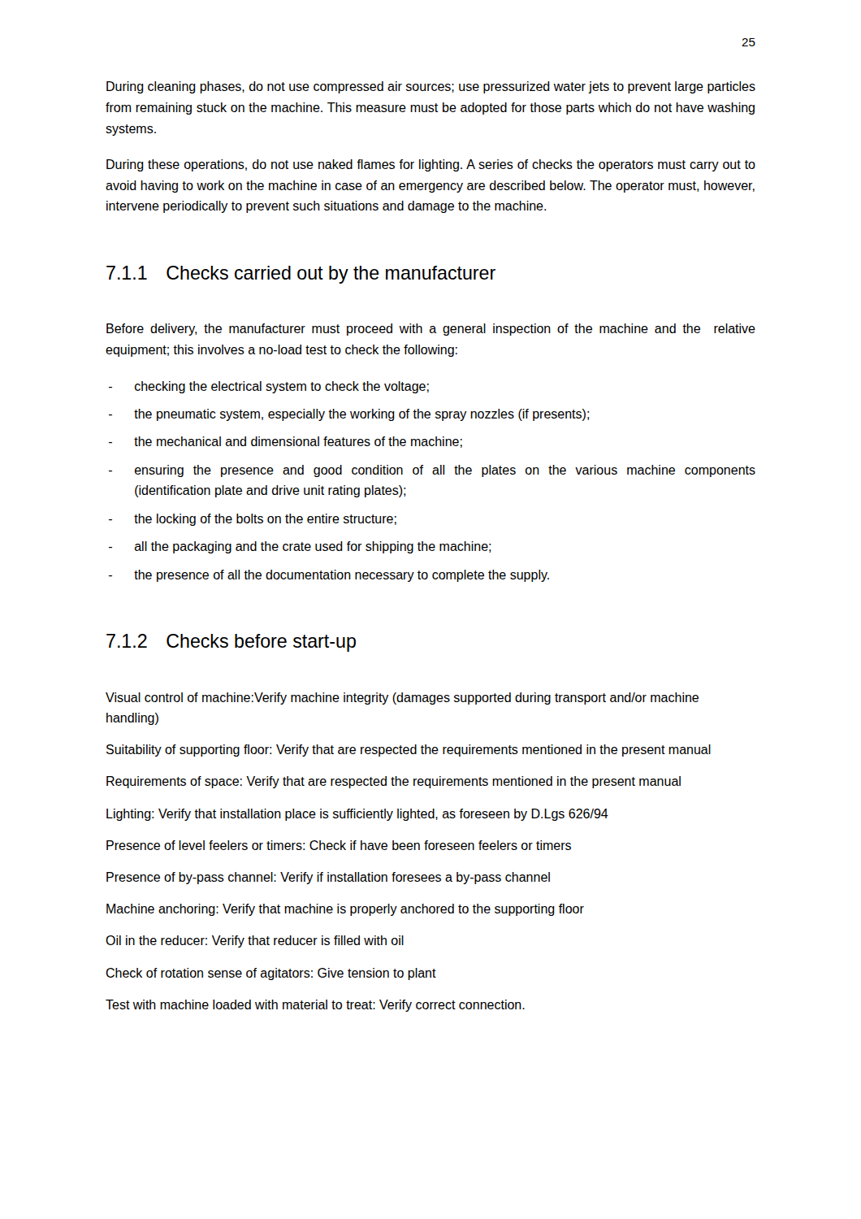25
During cleaning phases, do not use compressed air sources; use pressurized water jets to prevent large particles from remaining stuck on the machine. This measure must be adopted for those parts which do not have washing systems.
During these operations, do not use naked flames for lighting. A series of checks the operators must carry out to avoid having to work on the machine in case of an emergency are described below. The operator must, however, intervene periodically to prevent such situations and damage to the machine.
7.1.1 Checks carried out by the manufacturer
Before delivery, the manufacturer must proceed with a general inspection of the machine and the relative equipment; this involves a no-load test to check the following:
checking the electrical system to check the voltage;
the pneumatic system, especially the working of the spray nozzles (if presents);
the mechanical and dimensional features of the machine;
ensuring the presence and good condition of all the plates on the various machine components (identification plate and drive unit rating plates);
the locking of the bolts on the entire structure;
all the packaging and the crate used for shipping the machine;
the presence of all the documentation necessary to complete the supply.
7.1.2 Checks before start-up
Visual control of machine:Verify machine integrity (damages supported during transport and/or machine handling)
Suitability of supporting floor: Verify that are respected the requirements mentioned in the present manual
Requirements of space: Verify that are respected the requirements mentioned in the present manual
Lighting: Verify that installation place is sufficiently lighted, as foreseen by D.Lgs 626/94
Presence of level feelers or timers: Check if have been foreseen feelers or timers
Presence of by-pass channel: Verify if installation foresees a by-pass channel
Machine anchoring: Verify that machine is properly anchored to the supporting floor
Oil in the reducer: Verify that reducer is filled with oil
Check of rotation sense of agitators: Give tension to plant
Test with machine loaded with material to treat: Verify correct connection.